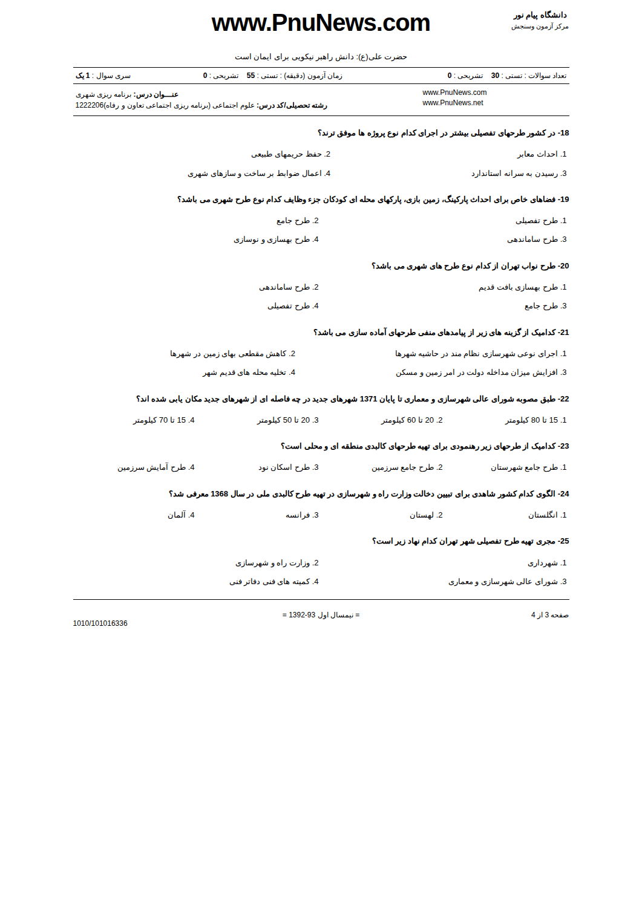دانشگاه پیام نور
مرکز آزمون وسنجش
www.PnuNews.com
حضرت علی(ع): دانش راهبر نیکویی برای ایمان است
| تعداد سوالات : تستی : 30 تشریحی : 0 | زمان آزمون (دقیقه) : تستی : 55 تشریحی : 0 | سری سوال : 1 یک |
| www.PnuNews.com www.PnuNews.net | عنـــوان درس: برنامه ریزی شهری رشته تحصیلی/کد درس: علوم اجتماعی (برنامه ریزی اجتماعی تعاون و رفاه)1222206 |
18- در کشور طرحهای تفصیلی بیشتر در اجرای کدام نوع پروژه ها موفق ترند؟
| 1. احداث معابر | 2. حفظ حریمهای طبیعی |
| 3. رسیدن به سرانه استاندارد | 4. اعمال ضوابط بر ساخت و سازهای شهری |
19- فضاهای خاص برای احداث پارکینگ، زمین بازی، پارکهای محله ای کودکان جزء وظایف کدام نوع طرح شهری می باشد؟
| 1. طرح تفصیلی | 2. طرح جامع |
| 3. طرح ساماندهی | 4. طرح بهسازی و نوسازی |
20- طرح نواب تهران از کدام نوع طرح های شهری می باشد؟
| 1. طرح بهسازی بافت قدیم | 2. طرح ساماندهی |
| 3. طرح جامع | 4. طرح تفصیلی |
21- کدامیک از گزینه های زیر از پیامدهای منفی طرحهای آماده سازی می باشد؟
| 1. اجرای نوعی شهرسازی نظام مند در حاشیه شهرها | 2. کاهش مقطعی بهای زمین در شهرها |
| 3. افزایش میزان مداخله دولت در امر زمین و مسکن | 4. تخلیه محله های قدیم شهر |
22- طبق مصوبه شورای عالی شهرسازی و معماری تا پایان 1371 شهرهای جدید در چه فاصله ای از شهرهای جدید مکان یابی شده اند؟
| 1. 15 تا 80 کیلومتر | 2. 20 تا 60 کیلومتر | 3. 20 تا 50 کیلومتر | 4. 15 تا 70 کیلومتر |
23- کدامیک از طرحهای زیر رهنمودی برای تهیه طرحهای کالبدی منطقه ای و محلی است؟
| 1. طرح جامع شهرستان | 2. طرح جامع سرزمین | 3. طرح اسکان نود | 4. طرح آمایش سرزمین |
24- الگوی کدام کشور شاهدی برای تبیین دخالت وزارت راه و شهرسازی در تهیه طرح کالبدی ملی در سال 1368 معرفی شد؟
| 1. انگلستان | 2. لهستان | 3. فرانسه | 4. آلمان |
25- مجری تهیه طرح تفصیلی شهر تهران کدام نهاد زیر است؟
| 1. شهرداری | 2. وزارت راه و شهرسازی |
| 3. شورای عالی شهرسازی و معماری | 4. کمیته های فنی دفاتر فنی |
صفحه 3 از 4
= نیمسال اول 93-1392 =
1010/101016336